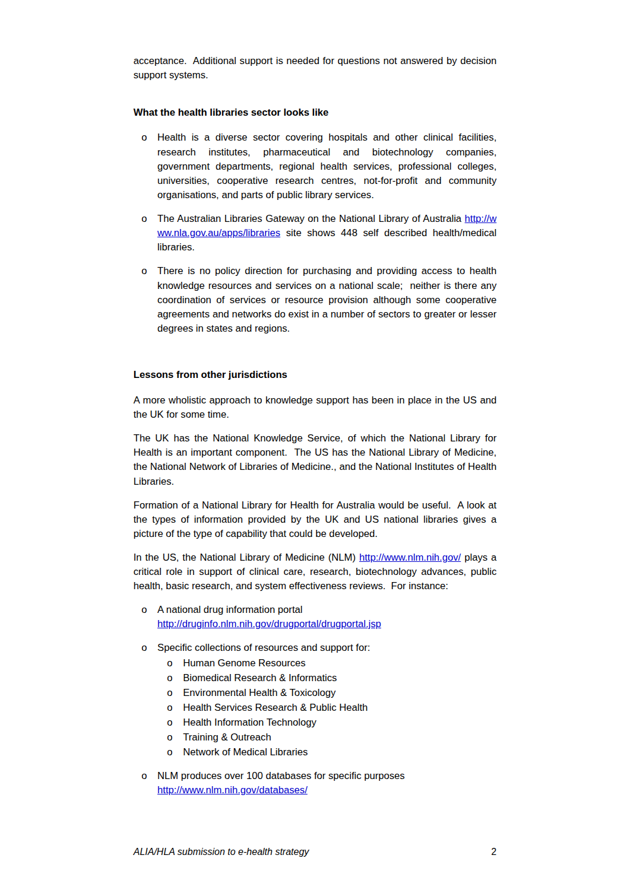acceptance. Additional support is needed for questions not answered by decision support systems.
What the health libraries sector looks like
Health is a diverse sector covering hospitals and other clinical facilities, research institutes, pharmaceutical and biotechnology companies, government departments, regional health services, professional colleges, universities, cooperative research centres, not-for-profit and community organisations, and parts of public library services.
The Australian Libraries Gateway on the National Library of Australia http://www.nla.gov.au/apps/libraries site shows 448 self described health/medical libraries.
There is no policy direction for purchasing and providing access to health knowledge resources and services on a national scale; neither is there any coordination of services or resource provision although some cooperative agreements and networks do exist in a number of sectors to greater or lesser degrees in states and regions.
Lessons from other jurisdictions
A more wholistic approach to knowledge support has been in place in the US and the UK for some time.
The UK has the National Knowledge Service, of which the National Library for Health is an important component. The US has the National Library of Medicine, the National Network of Libraries of Medicine., and the National Institutes of Health Libraries.
Formation of a National Library for Health for Australia would be useful. A look at the types of information provided by the UK and US national libraries gives a picture of the type of capability that could be developed.
In the US, the National Library of Medicine (NLM) http://www.nlm.nih.gov/ plays a critical role in support of clinical care, research, biotechnology advances, public health, basic research, and system effectiveness reviews. For instance:
A national drug information portal
http://druginfo.nlm.nih.gov/drugportal/drugportal.jsp
Specific collections of resources and support for:
Human Genome Resources
Biomedical Research & Informatics
Environmental Health & Toxicology
Health Services Research & Public Health
Health Information Technology
Training & Outreach
Network of Medical Libraries
NLM produces over 100 databases for specific purposes
http://www.nlm.nih.gov/databases/
ALIA/HLA submission to e-health strategy 2